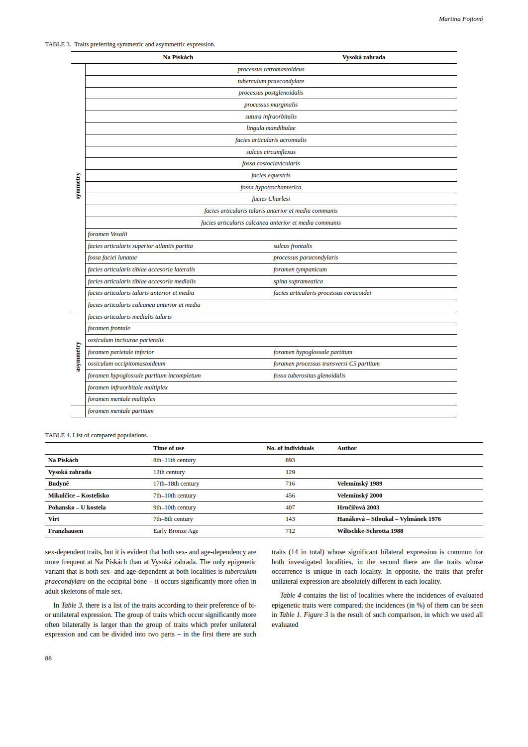Martina Fojtová
TABLE 3. Traits preferring symmetric and asymmetric expression.
| | Na Pískách | Vysoká zahrada |
| --- | --- | --- |
| symmetry | processus retromastoideus |
| tuberculum praecondylare |
| processus postglenoidalis |
| processus marginalis |
| sutura infraorbitalis |
| lingula mandibulae |
| facies articularis acromialis |
| sulcus circumflexus |
| fossa costoclavicularis |
| facies equestris |
| fossa hypotrochanterica |
| facies Charlesi |
| facies articularis talaris anterior et media communis |
| facies articularis calcanea anterior et media communis |
| foramen Vesalii | |
| facies articularis superior atlantis partita | sulcus frontalis |
| fossa faciei lunatae | processus paracondylaris |
| facies articularis tibiae accesoria lateralis | foramen tympanicum |
| facies articularis tibiae accesoria medialis | spina suprameatica |
| facies articularis talaris anterior et media | facies articularis processus coracoidei |
| facies articularis calcanea anterior et media | |
| asymmetry | facies articularis medialis talaris | |
| foramen frontale | |
| ossiculum incisurae parietalis | |
| foramen parietale inferior | foramen hypoglossale partitum |
| ossiculum occipitomastoideum | foramen processus transversi C5 partitum |
| foramen hypoglossale partitum incompletum | fossa tuberositas glenoidalis |
| foramen infraorbitale multiplex | |
| foramen mentale multiplex | |
| | foramen mentale partitum | |
TABLE 4. List of compared populations.
| | Time of use | No. of individuals | Author |
| --- | --- | --- | --- |
| Na Pískách | 8th–11th century | 893 | |
| Vysoká zahrada | 12th century | 129 | |
| Budyně | 17th–18th century | 716 | Velemínský 1989 |
| Mikulčice – Kostelisko | 7th–10th century | 456 | Velemínský 2000 |
| Pohansko – U kostela | 9th–10th century | 407 | Hrnčířová 2003 |
| Virt | 7th–8th century | 143 | Hanáková – Stloukal – Vyhnánek 1976 |
| Franzhausen | Early Bronze Age | 712 | Wiltschke-Schrotta 1988 |
sex-dependent traits, but it is evident that both sex- and age-dependency are more frequent at Na Pískách than at Vysoká zahrada. The only epigenetic variant that is both sex- and age-dependent at both localities is tuberculum praecondylare on the occipital bone – it occurs significantly more often in adult skeletons of male sex.
In Table 3, there is a list of the traits according to their preference of bi- or unilateral expression. The group of traits which occur significantly more often bilaterally is larger than the group of traits which prefer unilateral expression and can be divided into two parts – in the first there are such traits (14 in total) whose significant bilateral expression is common for both investigated localities, in the second there are the traits whose occurrence is unique in each locality. In opposite, the traits that prefer unilateral expression are absolutely different in each locality.
Table 4 contains the list of localities where the incidences of evaluated epigenetic traits were compared; the incidences (in %) of them can be seen in Table 1. Figure 3 is the result of such comparison, in which we used all evaluated
88